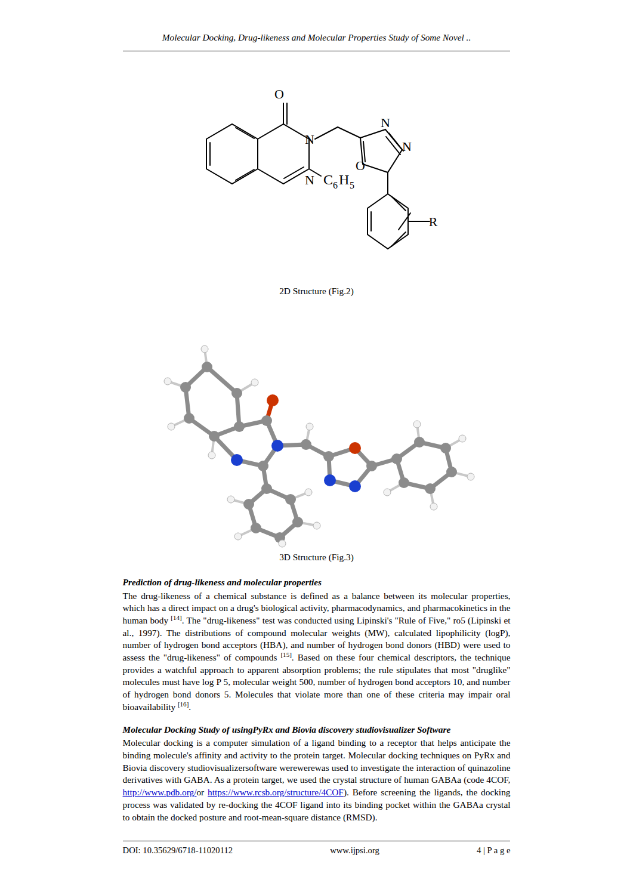Molecular Docking, Drug-likeness and Molecular Properties Study of Some Novel ..
2D structure: 3-[(5-aryl-1,3,4-oxadiazol-2-yl)methyl]-2-phenylquinazolin-4(3H)-one O N N N N O R C 6 H 5
2D Structure (Fig.2)
3D ball-and-stick structure (Fig. 3)
3D Structure (Fig.3)
Prediction of drug-likeness and molecular properties
The drug-likeness of a chemical substance is defined as a balance between its molecular properties, which has a direct impact on a drug's biological activity, pharmacodynamics, and pharmacokinetics in the human body [14]. The "drug-likeness" test was conducted using Lipinski's "Rule of Five," ro5 (Lipinski et al., 1997). The distributions of compound molecular weights (MW), calculated lipophilicity (logP), number of hydrogen bond acceptors (HBA), and number of hydrogen bond donors (HBD) were used to assess the "drug-likeness" of compounds [15]. Based on these four chemical descriptors, the technique provides a watchful approach to apparent absorption problems; the rule stipulates that most "druglike" molecules must have log P 5, molecular weight 500, number of hydrogen bond acceptors 10, and number of hydrogen bond donors 5. Molecules that violate more than one of these criteria may impair oral bioavailability [16].
Molecular Docking Study of usingPyRx and Biovia discovery studiovisualizer Software
Molecular docking is a computer simulation of a ligand binding to a receptor that helps anticipate the binding molecule's affinity and activity to the protein target. Molecular docking techniques on PyRx and Biovia discovery studiovisualizersoftware werewerewas used to investigate the interaction of quinazoline derivatives with GABA. As a protein target, we used the crystal structure of human GABAa (code 4COF, http://www.pdb.org/or https://www.rcsb.org/structure/4COF). Before screening the ligands, the docking process was validated by re-docking the 4COF ligand into its binding pocket within the GABAa crystal to obtain the docked posture and root-mean-square distance (RMSD).
DOI: 10.35629/6718-11020112
www.ijpsi.org
4 | P a g e